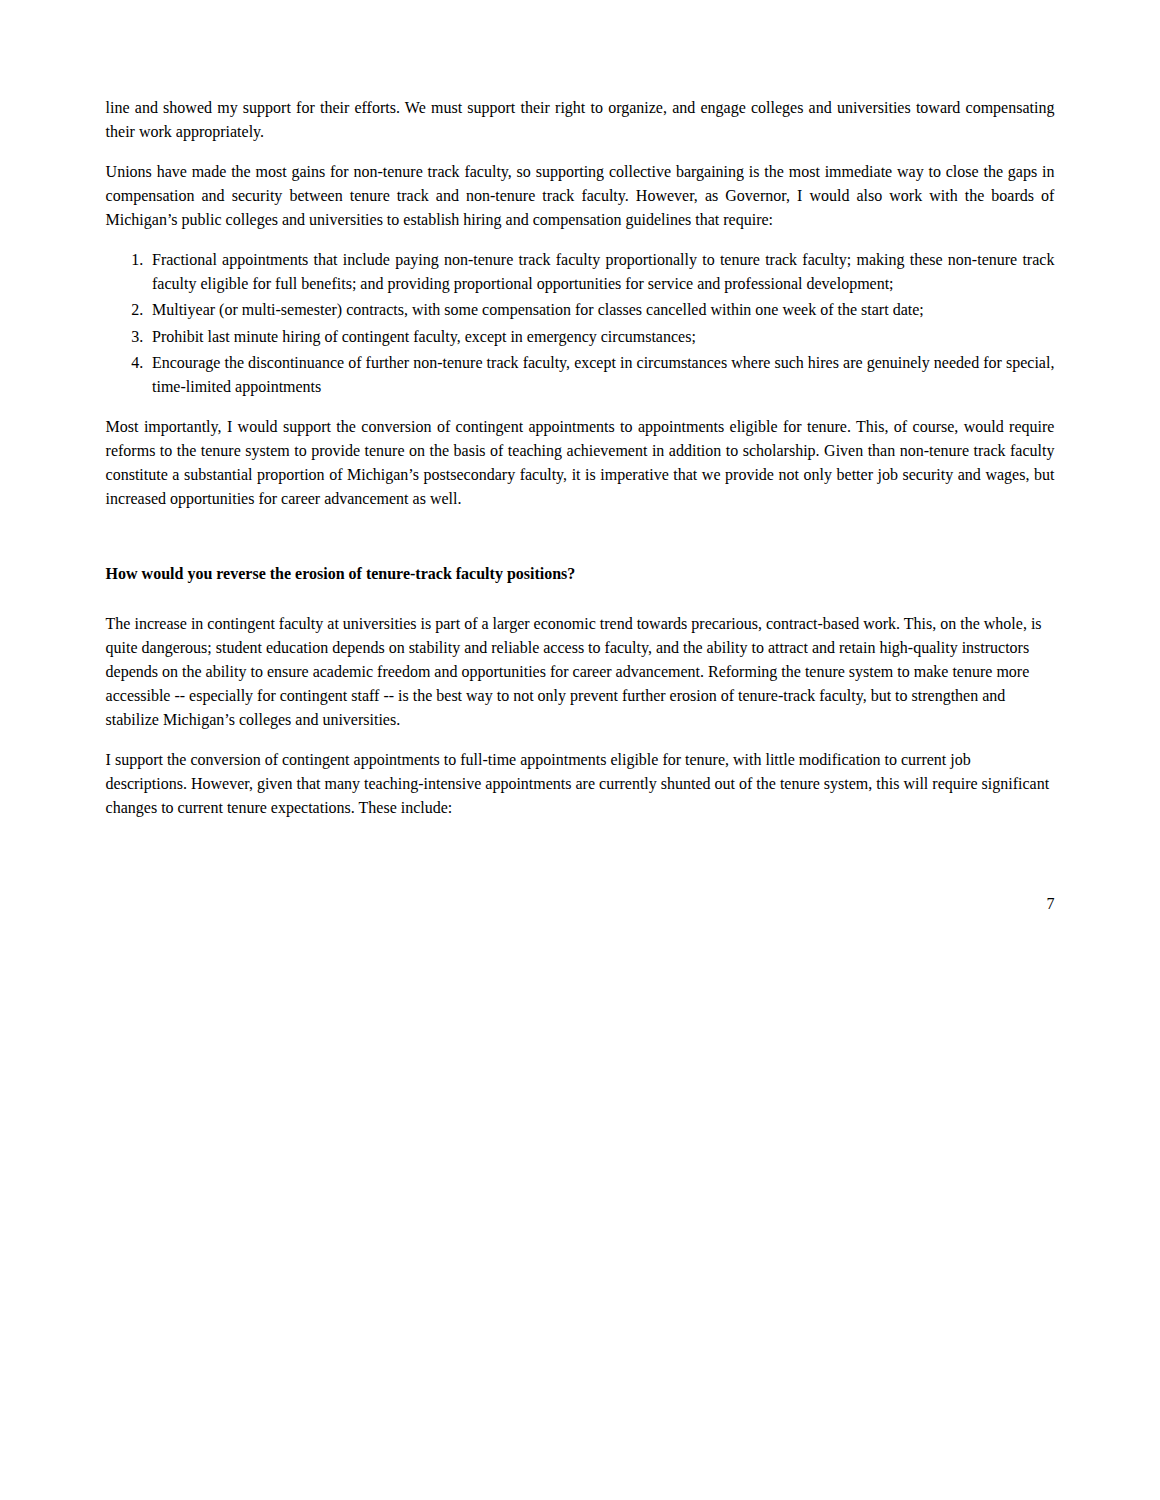line and showed my support for their efforts. We must support their right to organize, and engage colleges and universities toward compensating their work appropriately.
Unions have made the most gains for non-tenure track faculty, so supporting collective bargaining is the most immediate way to close the gaps in compensation and security between tenure track and non-tenure track faculty. However, as Governor, I would also work with the boards of Michigan’s public colleges and universities to establish hiring and compensation guidelines that require:
Fractional appointments that include paying non-tenure track faculty proportionally to tenure track faculty; making these non-tenure track faculty eligible for full benefits; and providing proportional opportunities for service and professional development;
Multiyear (or multi-semester) contracts, with some compensation for classes cancelled within one week of the start date;
Prohibit last minute hiring of contingent faculty, except in emergency circumstances;
Encourage the discontinuance of further non-tenure track faculty, except in circumstances where such hires are genuinely needed for special, time-limited appointments
Most importantly, I would support the conversion of contingent appointments to appointments eligible for tenure. This, of course, would require reforms to the tenure system to provide tenure on the basis of teaching achievement in addition to scholarship. Given than non-tenure track faculty constitute a substantial proportion of Michigan’s postsecondary faculty, it is imperative that we provide not only better job security and wages, but increased opportunities for career advancement as well.
How would you reverse the erosion of tenure-track faculty positions?
The increase in contingent faculty at universities is part of a larger economic trend towards precarious, contract-based work. This, on the whole, is quite dangerous; student education depends on stability and reliable access to faculty, and the ability to attract and retain high-quality instructors depends on the ability to ensure academic freedom and opportunities for career advancement. Reforming the tenure system to make tenure more accessible -- especially for contingent staff -- is the best way to not only prevent further erosion of tenure-track faculty, but to strengthen and stabilize Michigan’s colleges and universities.
I support the conversion of contingent appointments to full-time appointments eligible for tenure, with little modification to current job descriptions. However, given that many teaching-intensive appointments are currently shunted out of the tenure system, this will require significant changes to current tenure expectations. These include:
7